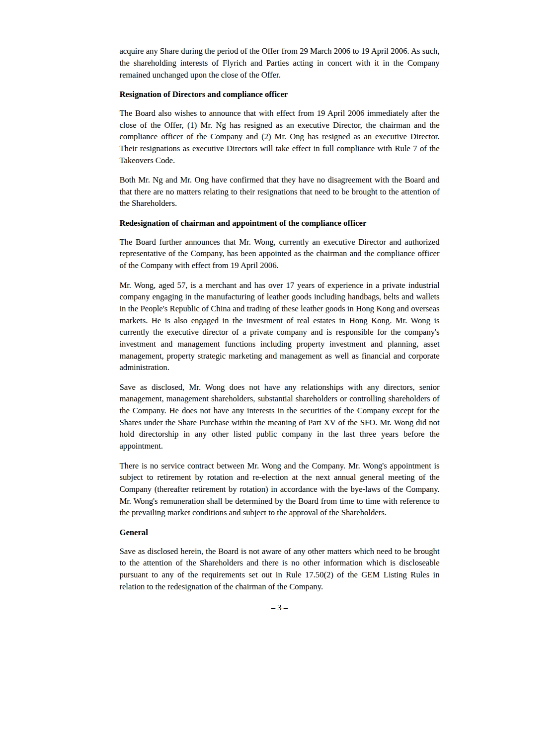acquire any Share during the period of the Offer from 29 March 2006 to 19 April 2006. As such, the shareholding interests of Flyrich and Parties acting in concert with it in the Company remained unchanged upon the close of the Offer.
Resignation of Directors and compliance officer
The Board also wishes to announce that with effect from 19 April 2006 immediately after the close of the Offer, (1) Mr. Ng has resigned as an executive Director, the chairman and the compliance officer of the Company and (2) Mr. Ong has resigned as an executive Director. Their resignations as executive Directors will take effect in full compliance with Rule 7 of the Takeovers Code.
Both Mr. Ng and Mr. Ong have confirmed that they have no disagreement with the Board and that there are no matters relating to their resignations that need to be brought to the attention of the Shareholders.
Redesignation of chairman and appointment of the compliance officer
The Board further announces that Mr. Wong, currently an executive Director and authorized representative of the Company, has been appointed as the chairman and the compliance officer of the Company with effect from 19 April 2006.
Mr. Wong, aged 57, is a merchant and has over 17 years of experience in a private industrial company engaging in the manufacturing of leather goods including handbags, belts and wallets in the People's Republic of China and trading of these leather goods in Hong Kong and overseas markets. He is also engaged in the investment of real estates in Hong Kong. Mr. Wong is currently the executive director of a private company and is responsible for the company's investment and management functions including property investment and planning, asset management, property strategic marketing and management as well as financial and corporate administration.
Save as disclosed, Mr. Wong does not have any relationships with any directors, senior management, management shareholders, substantial shareholders or controlling shareholders of the Company. He does not have any interests in the securities of the Company except for the Shares under the Share Purchase within the meaning of Part XV of the SFO. Mr. Wong did not hold directorship in any other listed public company in the last three years before the appointment.
There is no service contract between Mr. Wong and the Company. Mr. Wong's appointment is subject to retirement by rotation and re-election at the next annual general meeting of the Company (thereafter retirement by rotation) in accordance with the bye-laws of the Company. Mr. Wong's remuneration shall be determined by the Board from time to time with reference to the prevailing market conditions and subject to the approval of the Shareholders.
General
Save as disclosed herein, the Board is not aware of any other matters which need to be brought to the attention of the Shareholders and there is no other information which is discloseable pursuant to any of the requirements set out in Rule 17.50(2) of the GEM Listing Rules in relation to the redesignation of the chairman of the Company.
– 3 –